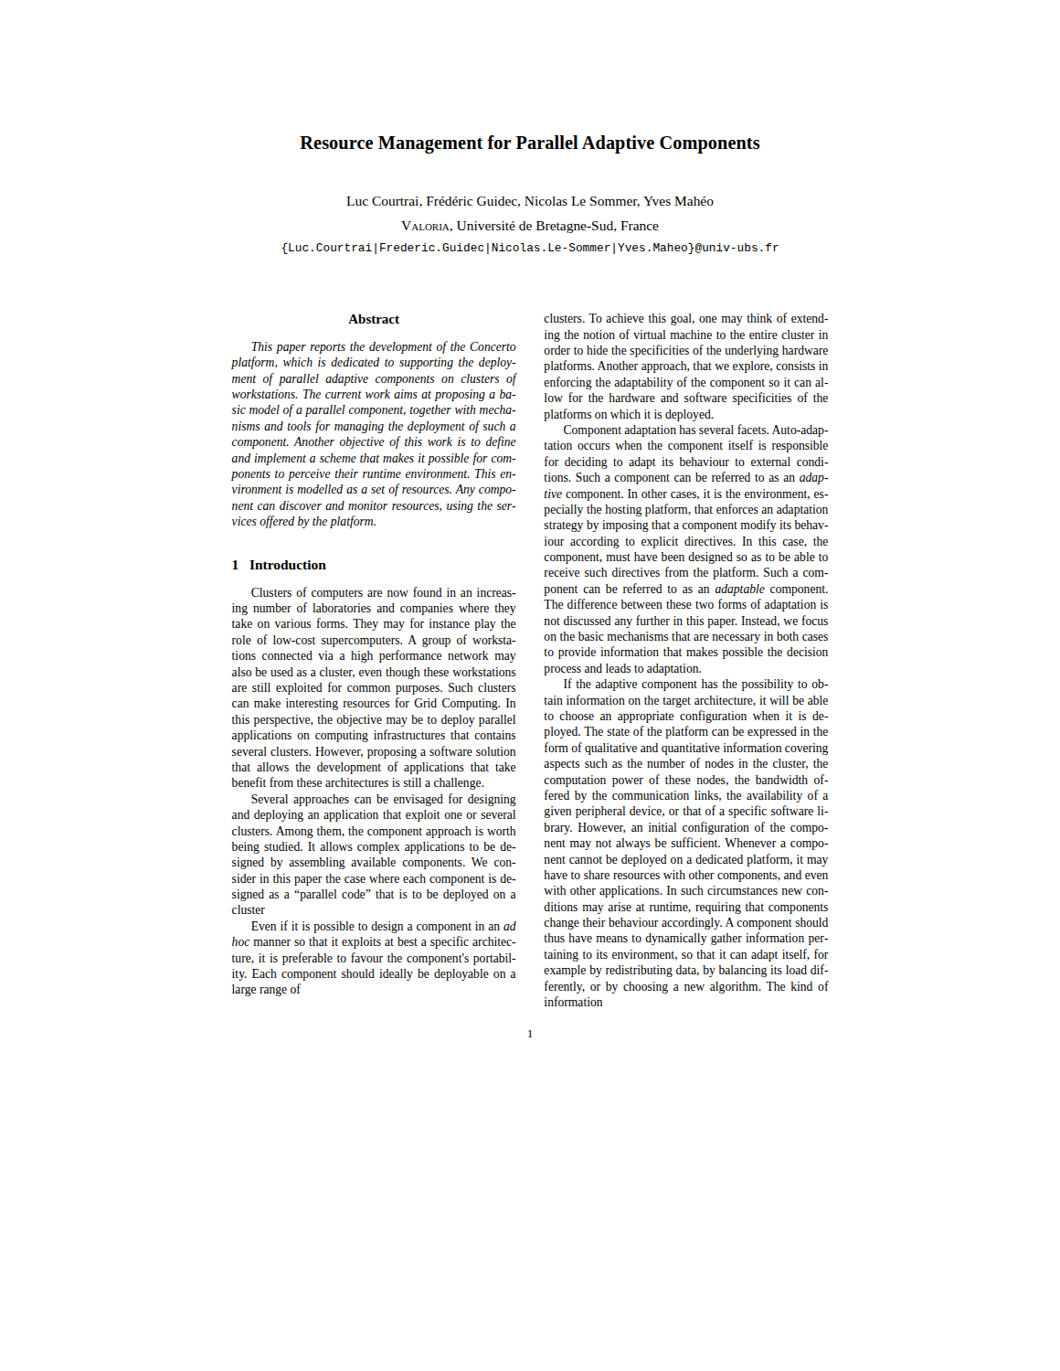Resource Management for Parallel Adaptive Components
Luc Courtrai, Frédéric Guidec, Nicolas Le Sommer, Yves Mahéo
Valoria, Université de Bretagne-Sud, France
{Luc.Courtrai|Frederic.Guidec|Nicolas.Le-Sommer|Yves.Maheo}@univ-ubs.fr
Abstract
This paper reports the development of the Concerto platform, which is dedicated to supporting the deployment of parallel adaptive components on clusters of workstations. The current work aims at proposing a basic model of a parallel component, together with mechanisms and tools for managing the deployment of such a component. Another objective of this work is to define and implement a scheme that makes it possible for components to perceive their runtime environment. This environment is modelled as a set of resources. Any component can discover and monitor resources, using the services offered by the platform.
1 Introduction
Clusters of computers are now found in an increasing number of laboratories and companies where they take on various forms. They may for instance play the role of low-cost supercomputers. A group of workstations connected via a high performance network may also be used as a cluster, even though these workstations are still exploited for common purposes. Such clusters can make interesting resources for Grid Computing. In this perspective, the objective may be to deploy parallel applications on computing infrastructures that contains several clusters. However, proposing a software solution that allows the development of applications that take benefit from these architectures is still a challenge.
Several approaches can be envisaged for designing and deploying an application that exploit one or several clusters. Among them, the component approach is worth being studied. It allows complex applications to be designed by assembling available components. We consider in this paper the case where each component is designed as a “parallel code” that is to be deployed on a cluster
Even if it is possible to design a component in an ad hoc manner so that it exploits at best a specific architecture, it is preferable to favour the component's portability. Each component should ideally be deployable on a large range of
clusters. To achieve this goal, one may think of extending the notion of virtual machine to the entire cluster in order to hide the specificities of the underlying hardware platforms. Another approach, that we explore, consists in enforcing the adaptability of the component so it can allow for the hardware and software specificities of the platforms on which it is deployed.
Component adaptation has several facets. Auto-adaptation occurs when the component itself is responsible for deciding to adapt its behaviour to external conditions. Such a component can be referred to as an adaptive component. In other cases, it is the environment, especially the hosting platform, that enforces an adaptation strategy by imposing that a component modify its behaviour according to explicit directives. In this case, the component, must have been designed so as to be able to receive such directives from the platform. Such a component can be referred to as an adaptable component. The difference between these two forms of adaptation is not discussed any further in this paper. Instead, we focus on the basic mechanisms that are necessary in both cases to provide information that makes possible the decision process and leads to adaptation.
If the adaptive component has the possibility to obtain information on the target architecture, it will be able to choose an appropriate configuration when it is deployed. The state of the platform can be expressed in the form of qualitative and quantitative information covering aspects such as the number of nodes in the cluster, the computation power of these nodes, the bandwidth offered by the communication links, the availability of a given peripheral device, or that of a specific software library. However, an initial configuration of the component may not always be sufficient. Whenever a component cannot be deployed on a dedicated platform, it may have to share resources with other components, and even with other applications. In such circumstances new conditions may arise at runtime, requiring that components change their behaviour accordingly. A component should thus have means to dynamically gather information pertaining to its environment, so that it can adapt itself, for example by redistributing data, by balancing its load differently, or by choosing a new algorithm. The kind of information
1